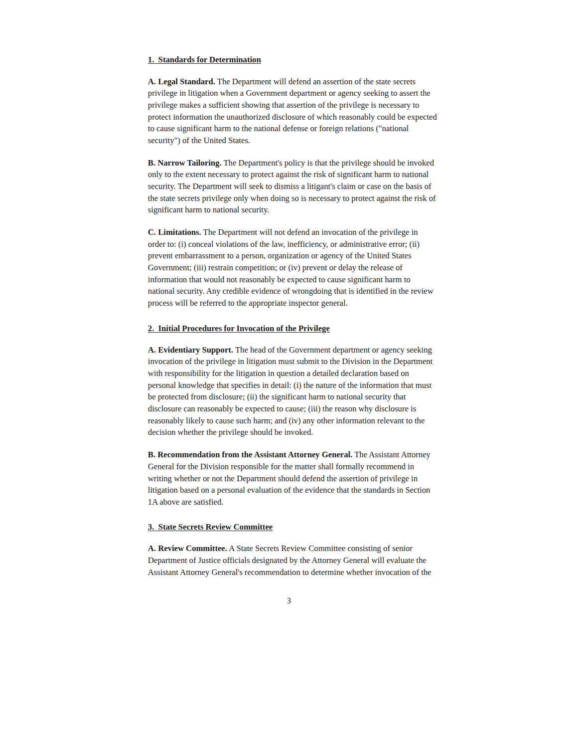1. Standards for Determination
A. Legal Standard. The Department will defend an assertion of the state secrets privilege in litigation when a Government department or agency seeking to assert the privilege makes a sufficient showing that assertion of the privilege is necessary to protect information the unauthorized disclosure of which reasonably could be expected to cause significant harm to the national defense or foreign relations ("national security") of the United States.
B. Narrow Tailoring. The Department's policy is that the privilege should be invoked only to the extent necessary to protect against the risk of significant harm to national security. The Department will seek to dismiss a litigant's claim or case on the basis of the state secrets privilege only when doing so is necessary to protect against the risk of significant harm to national security.
C. Limitations. The Department will not defend an invocation of the privilege in order to: (i) conceal violations of the law, inefficiency, or administrative error; (ii) prevent embarrassment to a person, organization or agency of the United States Government; (iii) restrain competition; or (iv) prevent or delay the release of information that would not reasonably be expected to cause significant harm to national security. Any credible evidence of wrongdoing that is identified in the review process will be referred to the appropriate inspector general.
2. Initial Procedures for Invocation of the Privilege
A. Evidentiary Support. The head of the Government department or agency seeking invocation of the privilege in litigation must submit to the Division in the Department with responsibility for the litigation in question a detailed declaration based on personal knowledge that specifies in detail: (i) the nature of the information that must be protected from disclosure; (ii) the significant harm to national security that disclosure can reasonably be expected to cause; (iii) the reason why disclosure is reasonably likely to cause such harm; and (iv) any other information relevant to the decision whether the privilege should be invoked.
B. Recommendation from the Assistant Attorney General. The Assistant Attorney General for the Division responsible for the matter shall formally recommend in writing whether or not the Department should defend the assertion of privilege in litigation based on a personal evaluation of the evidence that the standards in Section 1A above are satisfied.
3. State Secrets Review Committee
A. Review Committee. A State Secrets Review Committee consisting of senior Department of Justice officials designated by the Attorney General will evaluate the Assistant Attorney General's recommendation to determine whether invocation of the
3